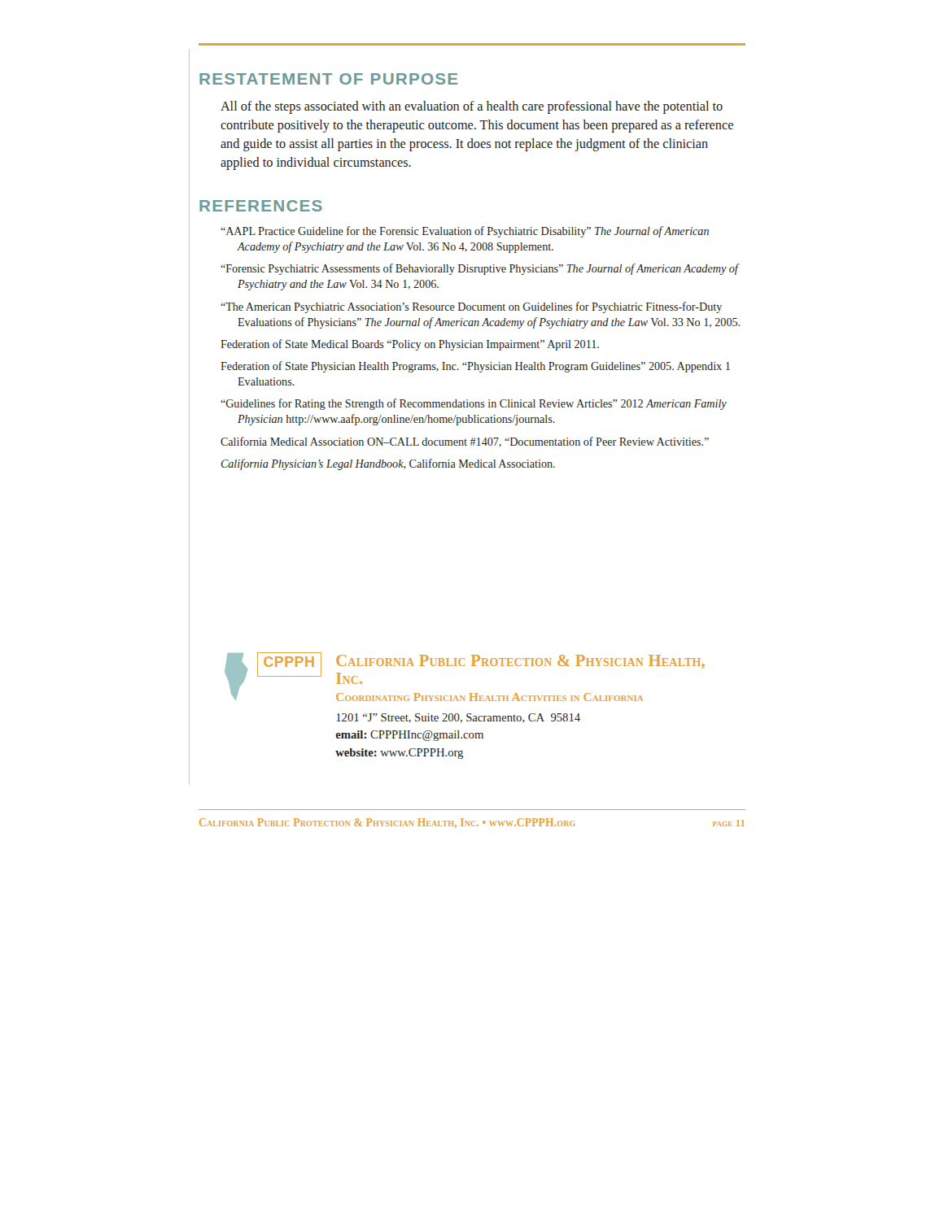Restatement of Purpose
All of the steps associated with an evaluation of a health care professional have the potential to contribute positively to the therapeutic outcome. This document has been prepared as a reference and guide to assist all parties in the process. It does not replace the judgment of the clinician applied to individual circumstances.
References
“AAPL Practice Guideline for the Forensic Evaluation of Psychiatric Disability” The Journal of American Academy of Psychiatry and the Law Vol. 36 No 4, 2008 Supplement.
“Forensic Psychiatric Assessments of Behaviorally Disruptive Physicians” The Journal of American Academy of Psychiatry and the Law Vol. 34 No 1, 2006.
“The American Psychiatric Association’s Resource Document on Guidelines for Psychiatric Fitness-for-Duty Evaluations of Physicians” The Journal of American Academy of Psychiatry and the Law Vol. 33 No 1, 2005.
Federation of State Medical Boards “Policy on Physician Impairment” April 2011.
Federation of State Physician Health Programs, Inc. “Physician Health Program Guidelines” 2005. Appendix 1 Evaluations.
“Guidelines for Rating the Strength of Recommendations in Clinical Review Articles” 2012 American Family Physician http://www.aafp.org/online/en/home/publications/journals.
California Medical Association ON–CALL document #1407, “Documentation of Peer Review Activities.”
California Physician’s Legal Handbook, California Medical Association.
CPPPH
California Public Protection & Physician Health, Inc.
Coordinating Physician Health Activities in California
1201 “J” Street, Suite 200, Sacramento, CA 95814
email: CPPPHInc@gmail.com
website: www.CPPPH.org
California Public Protection & Physician Health, Inc. • www.CPPPH.org
page 11